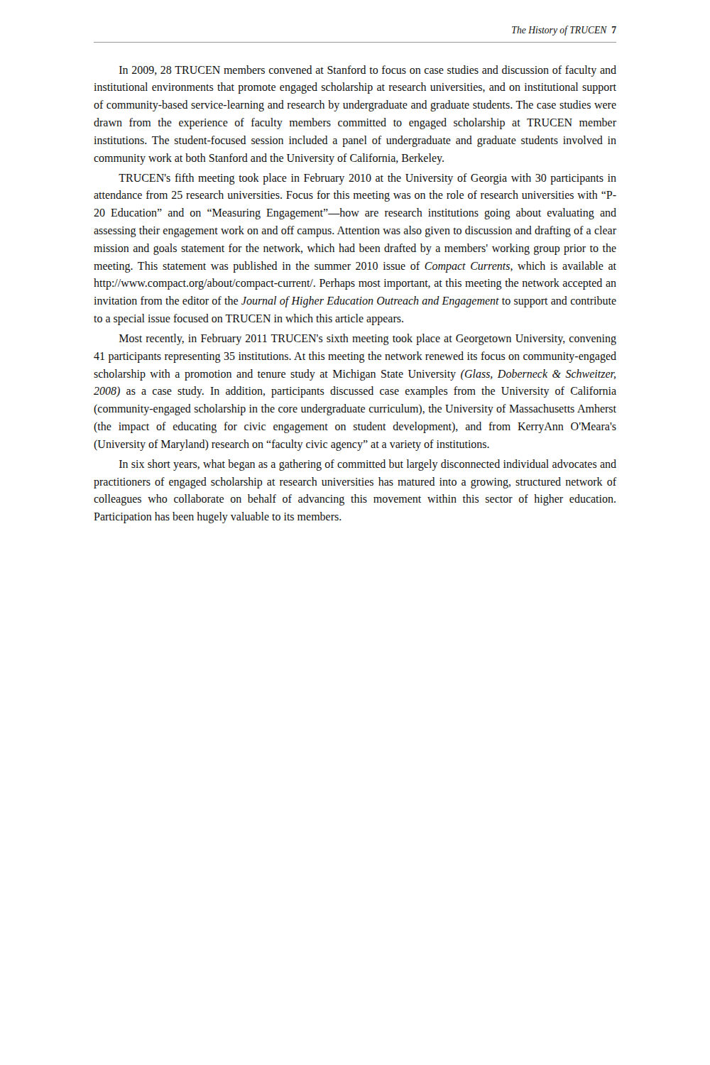The History of TRUCEN 7
In 2009, 28 TRUCEN members convened at Stanford to focus on case studies and discussion of faculty and institutional environments that promote engaged scholarship at research universities, and on institutional support of community-based service-learning and research by undergraduate and graduate students. The case studies were drawn from the experience of faculty members committed to engaged scholarship at TRUCEN member institutions. The student-focused session included a panel of undergraduate and graduate students involved in community work at both Stanford and the University of California, Berkeley.
TRUCEN's fifth meeting took place in February 2010 at the University of Georgia with 30 participants in attendance from 25 research universities. Focus for this meeting was on the role of research universities with “P-20 Education” and on “Measuring Engagement”—how are research institutions going about evaluating and assessing their engagement work on and off campus. Attention was also given to discussion and drafting of a clear mission and goals statement for the network, which had been drafted by a members' working group prior to the meeting. This statement was published in the summer 2010 issue of Compact Currents, which is available at http://www.compact.org/about/compact-current/. Perhaps most important, at this meeting the network accepted an invitation from the editor of the Journal of Higher Education Outreach and Engagement to support and contribute to a special issue focused on TRUCEN in which this article appears.
Most recently, in February 2011 TRUCEN's sixth meeting took place at Georgetown University, convening 41 participants representing 35 institutions. At this meeting the network renewed its focus on community-engaged scholarship with a promotion and tenure study at Michigan State University (Glass, Doberneck & Schweitzer, 2008) as a case study. In addition, participants discussed case examples from the University of California (community-engaged scholarship in the core undergraduate curriculum), the University of Massachusetts Amherst (the impact of educating for civic engagement on student development), and from KerryAnn O'Meara's (University of Maryland) research on “faculty civic agency” at a variety of institutions.
In six short years, what began as a gathering of committed but largely disconnected individual advocates and practitioners of engaged scholarship at research universities has matured into a growing, structured network of colleagues who collaborate on behalf of advancing this movement within this sector of higher education. Participation has been hugely valuable to its members.